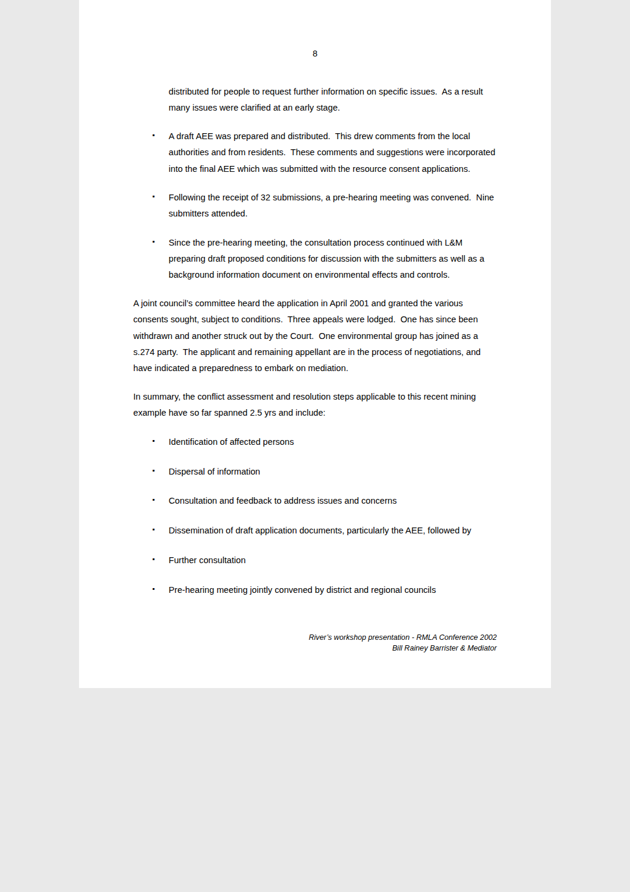8
distributed for people to request further information on specific issues. As a result many issues were clarified at an early stage.
A draft AEE was prepared and distributed. This drew comments from the local authorities and from residents. These comments and suggestions were incorporated into the final AEE which was submitted with the resource consent applications.
Following the receipt of 32 submissions, a pre-hearing meeting was convened. Nine submitters attended.
Since the pre-hearing meeting, the consultation process continued with L&M preparing draft proposed conditions for discussion with the submitters as well as a background information document on environmental effects and controls.
A joint council’s committee heard the application in April 2001 and granted the various consents sought, subject to conditions. Three appeals were lodged. One has since been withdrawn and another struck out by the Court. One environmental group has joined as a s.274 party. The applicant and remaining appellant are in the process of negotiations, and have indicated a preparedness to embark on mediation.
In summary, the conflict assessment and resolution steps applicable to this recent mining example have so far spanned 2.5 yrs and include:
Identification of affected persons
Dispersal of information
Consultation and feedback to address issues and concerns
Dissemination of draft application documents, particularly the AEE, followed by
Further consultation
Pre-hearing meeting jointly convened by district and regional councils
River’s workshop presentation - RMLA Conference 2002
Bill Rainey Barrister & Mediator